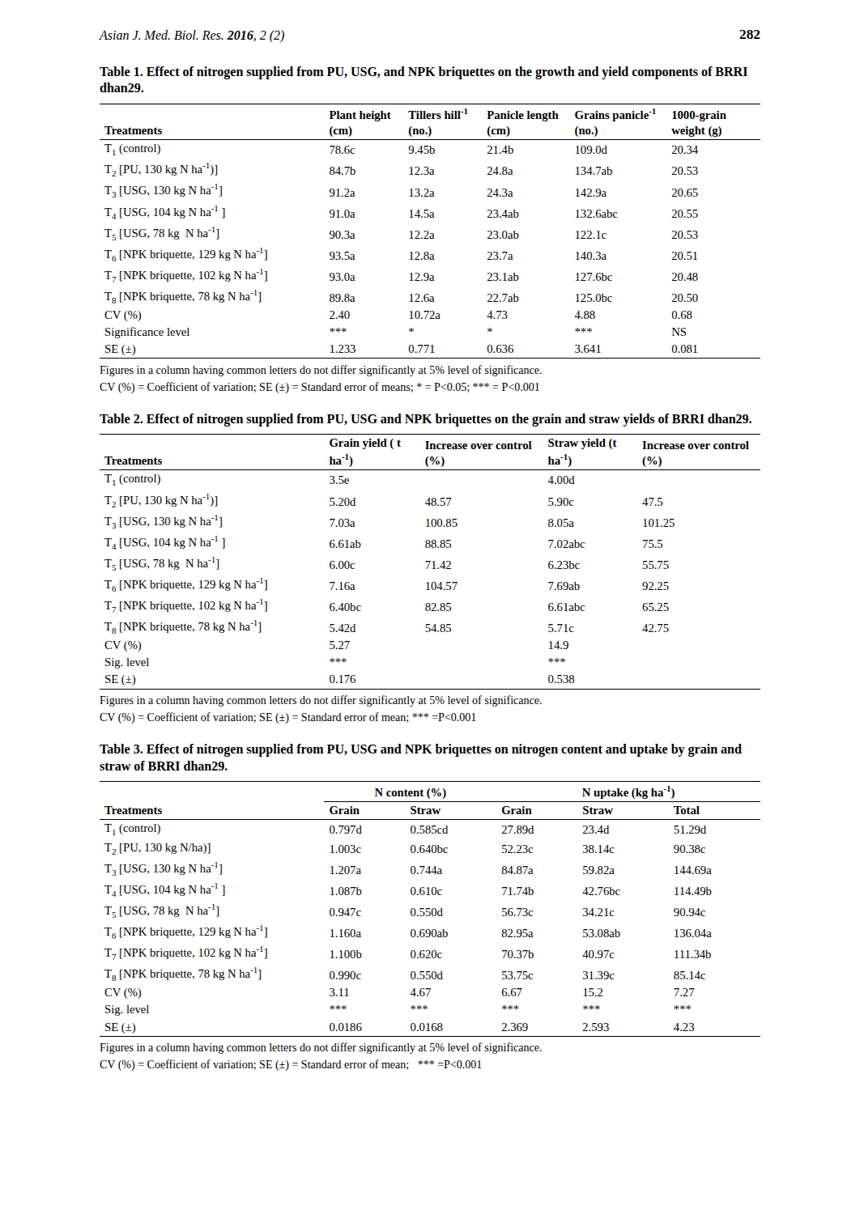Asian J. Med. Biol. Res. 2016, 2 (2)
282
Table 1. Effect of nitrogen supplied from PU, USG, and NPK briquettes on the growth and yield components of BRRI dhan29.
| Treatments | Plant height (cm) | Tillers hill -1 (no.) | Panicle length (cm) | Grains panicle -1 (no.) | 1000-grain weight (g) |
| --- | --- | --- | --- | --- | --- |
| T 1 (control) | 78.6c | 9.45b | 21.4b | 109.0d | 20.34 |
| T 2 [PU, 130 kg N ha -1 )] | 84.7b | 12.3a | 24.8a | 134.7ab | 20.53 |
| T 3 [USG, 130 kg N ha -1 ] | 91.2a | 13.2a | 24.3a | 142.9a | 20.65 |
| T 4 [USG, 104 kg N ha -1 ] | 91.0a | 14.5a | 23.4ab | 132.6abc | 20.55 |
| T 5 [USG, 78 kg N ha -1 ] | 90.3a | 12.2a | 23.0ab | 122.1c | 20.53 |
| T 6 [NPK briquette, 129 kg N ha -1 ] | 93.5a | 12.8a | 23.7a | 140.3a | 20.51 |
| T 7 [NPK briquette, 102 kg N ha -1 ] | 93.0a | 12.9a | 23.1ab | 127.6bc | 20.48 |
| T 8 [NPK briquette, 78 kg N ha -1 ] | 89.8a | 12.6a | 22.7ab | 125.0bc | 20.50 |
| CV (%) | 2.40 | 10.72a | 4.73 | 4.88 | 0.68 |
| Significance level | *** | * | * | *** | NS |
| SE (±) | 1.233 | 0.771 | 0.636 | 3.641 | 0.081 |
Figures in a column having common letters do not differ significantly at 5% level of significance.
CV (%) = Coefficient of variation; SE (±) = Standard error of means; * = P<0.05; *** = P<0.001
Table 2. Effect of nitrogen supplied from PU, USG and NPK briquettes on the grain and straw yields of BRRI dhan29.
| Treatments | Grain yield ( t ha -1 ) | Increase over control (%) | Straw yield (t ha -1 ) | Increase over control (%) |
| --- | --- | --- | --- | --- |
| T 1 (control) | 3.5e | | 4.00d | |
| T 2 [PU, 130 kg N ha -1 )] | 5.20d | 48.57 | 5.90c | 47.5 |
| T 3 [USG, 130 kg N ha -1 ] | 7.03a | 100.85 | 8.05a | 101.25 |
| T 4 [USG, 104 kg N ha -1 ] | 6.61ab | 88.85 | 7.02abc | 75.5 |
| T 5 [USG, 78 kg N ha -1 ] | 6.00c | 71.42 | 6.23bc | 55.75 |
| T 6 [NPK briquette, 129 kg N ha -1 ] | 7.16a | 104.57 | 7.69ab | 92.25 |
| T 7 [NPK briquette, 102 kg N ha -1 ] | 6.40bc | 82.85 | 6.61abc | 65.25 |
| T 8 [NPK briquette, 78 kg N ha -1 ] | 5.42d | 54.85 | 5.71c | 42.75 |
| CV (%) | 5.27 | | 14.9 | |
| Sig. level | *** | | *** | |
| SE (±) | 0.176 | | 0.538 | |
Figures in a column having common letters do not differ significantly at 5% level of significance.
CV (%) = Coefficient of variation; SE (±) = Standard error of mean; *** =P<0.001
Table 3. Effect of nitrogen supplied from PU, USG and NPK briquettes on nitrogen content and uptake by grain and straw of BRRI dhan29.
| Treatments | N content (%) | N uptake (kg ha -1 ) |
| --- | --- | --- |
| Grain | Straw | Grain | Straw | Total |
| T 1 (control) | 0.797d | 0.585cd | 27.89d | 23.4d | 51.29d |
| T 2 [PU, 130 kg N/ha)] | 1.003c | 0.640bc | 52.23c | 38.14c | 90.38c |
| T 3 [USG, 130 kg N ha -1 ] | 1.207a | 0.744a | 84.87a | 59.82a | 144.69a |
| T 4 [USG, 104 kg N ha -1 ] | 1.087b | 0.610c | 71.74b | 42.76bc | 114.49b |
| T 5 [USG, 78 kg N ha -1 ] | 0.947c | 0.550d | 56.73c | 34.21c | 90.94c |
| T 6 [NPK briquette, 129 kg N ha -1 ] | 1.160a | 0.690ab | 82.95a | 53.08ab | 136.04a |
| T 7 [NPK briquette, 102 kg N ha -1 ] | 1.100b | 0.620c | 70.37b | 40.97c | 111.34b |
| T 8 [NPK briquette, 78 kg N ha -1 ] | 0.990c | 0.550d | 53.75c | 31.39c | 85.14c |
| CV (%) | 3.11 | 4.67 | 6.67 | 15.2 | 7.27 |
| Sig. level | *** | *** | *** | *** | *** |
| SE (±) | 0.0186 | 0.0168 | 2.369 | 2.593 | 4.23 |
Figures in a column having common letters do not differ significantly at 5% level of significance.
CV (%) = Coefficient of variation; SE (±) = Standard error of mean; *** =P<0.001